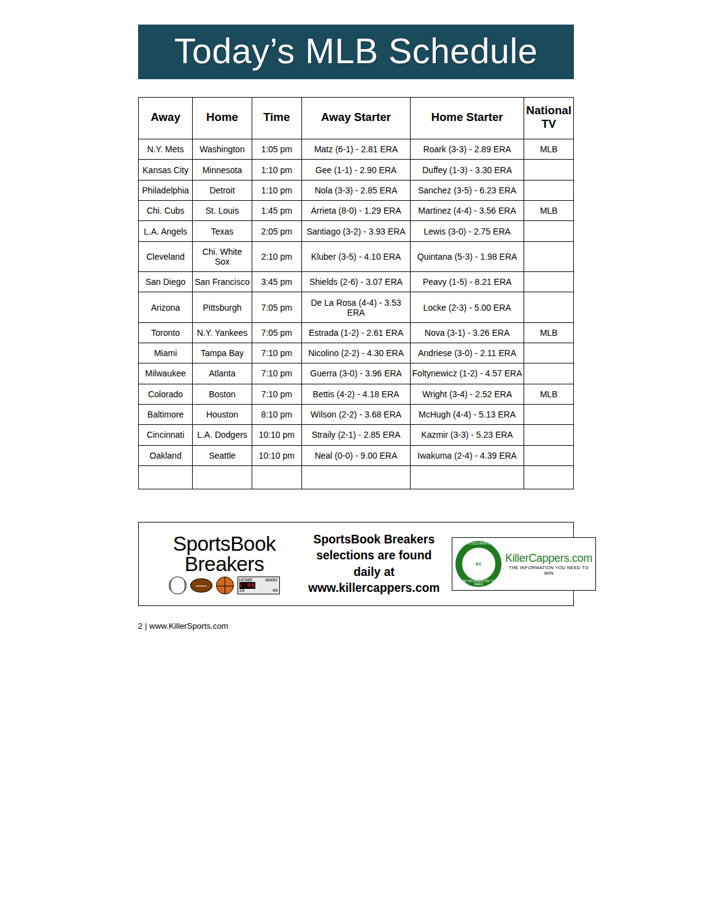Today’s MLB Schedule
| Away | Home | Time | Away Starter | Home Starter | National TV |
| --- | --- | --- | --- | --- | --- |
| N.Y. Mets | Washington | 1:05 pm | Matz (6-1) - 2.81 ERA | Roark (3-3) - 2.89 ERA | MLB |
| Kansas City | Minnesota | 1:10 pm | Gee (1-1) - 2.90 ERA | Duffey (1-3) - 3.30 ERA | |
| Philadelphia | Detroit | 1:10 pm | Nola (3-3) - 2.85 ERA | Sanchez (3-5) - 6.23 ERA | |
| Chi. Cubs | St. Louis | 1:45 pm | Arrieta (8-0) - 1.29 ERA | Martinez (4-4) - 3.56 ERA | MLB |
| L.A. Angels | Texas | 2:05 pm | Santiago (3-2) - 3.93 ERA | Lewis (3-0) - 2.75 ERA | |
| Cleveland | Chi. White Sox | 2:10 pm | Kluber (3-5) - 4.10 ERA | Quintana (5-3) - 1.98 ERA | |
| San Diego | San Francisco | 3:45 pm | Shields (2-6) - 3.07 ERA | Peavy (1-5) - 8.21 ERA | |
| Arizona | Pittsburgh | 7:05 pm | De La Rosa (4-4) - 3.53 ERA | Locke (2-3) - 5.00 ERA | |
| Toronto | N.Y. Yankees | 7:05 pm | Estrada (1-2) - 2.61 ERA | Nova (3-1) - 3.26 ERA | MLB |
| Miami | Tampa Bay | 7:10 pm | Nicolino (2-2) - 4.30 ERA | Andriese (3-0) - 2.11 ERA | |
| Milwaukee | Atlanta | 7:10 pm | Guerra (3-0) - 3.96 ERA | Foltynewicz (1-2) - 4.57 ERA | |
| Colorado | Boston | 7:10 pm | Bettis (4-2) - 4.18 ERA | Wright (3-4) - 2.52 ERA | MLB |
| Baltimore | Houston | 8:10 pm | Wilson (2-2) - 3.68 ERA | McHugh (4-4) - 5.13 ERA | |
| Cincinnati | L.A. Dodgers | 10:10 pm | Straily (2-1) - 2.85 ERA | Kazmir (3-3) - 5.23 ERA | |
| Oakland | Seattle | 10:10 pm | Neal (0-0) - 9.00 ERA | Iwakuma (2-4) - 4.39 ERA | |
SportsBook Breakers
HOME AWAY 1:08 2800
SportsBook Breakers
selections are found daily at
www.killercappers.com
NOSTRA DOCTRINA OPTIMA KC THE INFORMATION YOU NEED
KillerCappers.com
THE INFORMATION YOU NEED TO WIN
2 | www.KillerSports.com